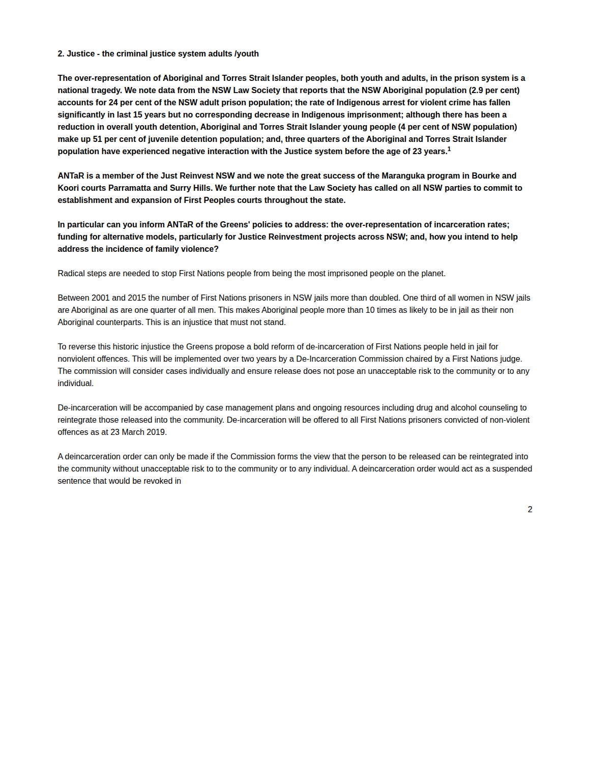2. Justice - the criminal justice system adults /youth
The over-representation of Aboriginal and Torres Strait Islander peoples, both youth and adults, in the prison system is a national tragedy. We note data from the NSW Law Society that reports that the NSW Aboriginal population (2.9 per cent) accounts for 24 per cent of the NSW adult prison population; the rate of Indigenous arrest for violent crime has fallen significantly in last 15 years but no corresponding decrease in Indigenous imprisonment; although there has been a reduction in overall youth detention, Aboriginal and Torres Strait Islander young people (4 per cent of NSW population) make up 51 per cent of juvenile detention population; and, three quarters of the Aboriginal and Torres Strait Islander population have experienced negative interaction with the Justice system before the age of 23 years.1
ANTaR is a member of the Just Reinvest NSW and we note the great success of the Maranguka program in Bourke and Koori courts Parramatta and Surry Hills. We further note that the Law Society has called on all NSW parties to commit to establishment and expansion of First Peoples courts throughout the state.
In particular can you inform ANTaR of the Greens' policies to address: the over-representation of incarceration rates; funding for alternative models, particularly for Justice Reinvestment projects across NSW; and, how you intend to help address the incidence of family violence?
Radical steps are needed to stop First Nations people from being the most imprisoned people on the planet.
Between 2001 and 2015 the number of First Nations prisoners in NSW jails more than doubled. One third of all women in NSW jails are Aboriginal as are one quarter of all men. This makes Aboriginal people more than 10 times as likely to be in jail as their non Aboriginal counterparts. This is an injustice that must not stand.
To reverse this historic injustice the Greens propose a bold reform of de-incarceration of First Nations people held in jail for nonviolent offences. This will be implemented over two years by a De-Incarceration Commission chaired by a First Nations judge. The commission will consider cases individually and ensure release does not pose an unacceptable risk to the community or to any individual.
De-incarceration will be accompanied by case management plans and ongoing resources including drug and alcohol counseling to reintegrate those released into the community. De-incarceration will be offered to all First Nations prisoners convicted of non-violent offences as at 23 March 2019.
A deincarceration order can only be made if the Commission forms the view that the person to be released can be reintegrated into the community without unacceptable risk to to the community or to any individual. A deincarceration order would act as a suspended sentence that would be revoked in
2